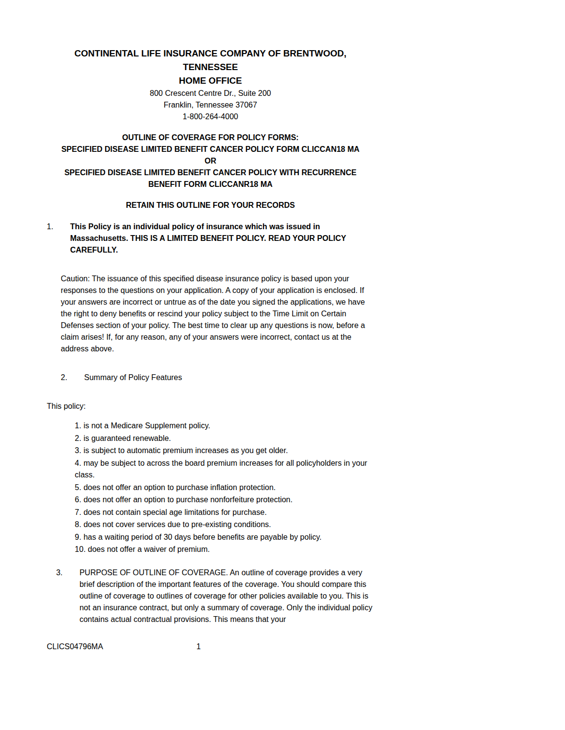CONTINENTAL LIFE INSURANCE COMPANY OF BRENTWOOD, TENNESSEE
HOME OFFICE
800 Crescent Centre Dr., Suite 200
Franklin, Tennessee 37067
1-800-264-4000
OUTLINE OF COVERAGE FOR POLICY FORMS:
SPECIFIED DISEASE LIMITED BENEFIT CANCER POLICY FORM CLICCAN18 MA
OR
SPECIFIED DISEASE LIMITED BENEFIT CANCER POLICY WITH RECURRENCE BENEFIT FORM CLICCANR18 MA
RETAIN THIS OUTLINE FOR YOUR RECORDS
1.
This Policy is an individual policy of insurance which was issued in Massachusetts. THIS IS A LIMITED BENEFIT POLICY. READ YOUR POLICY CAREFULLY.
Caution: The issuance of this specified disease insurance policy is based upon your responses to the questions on your application. A copy of your application is enclosed. If your answers are incorrect or untrue as of the date you signed the applications, we have the right to deny benefits or rescind your policy subject to the Time Limit on Certain Defenses section of your policy. The best time to clear up any questions is now, before a claim arises! If, for any reason, any of your answers were incorrect, contact us at the address above.
2.
Summary of Policy Features
This policy:
1. is not a Medicare Supplement policy.
2. is guaranteed renewable.
3. is subject to automatic premium increases as you get older.
4. may be subject to across the board premium increases for all policyholders in your class.
5. does not offer an option to purchase inflation protection.
6. does not offer an option to purchase nonforfeiture protection.
7. does not contain special age limitations for purchase.
8. does not cover services due to pre-existing conditions.
9. has a waiting period of 30 days before benefits are payable by policy.
10. does not offer a waiver of premium.
3.
PURPOSE OF OUTLINE OF COVERAGE. An outline of coverage provides a very brief description of the important features of the coverage. You should compare this outline of coverage to outlines of coverage for other policies available to you. This is not an insurance contract, but only a summary of coverage. Only the individual policy contains actual contractual provisions. This means that your
CLICS04796MA
1